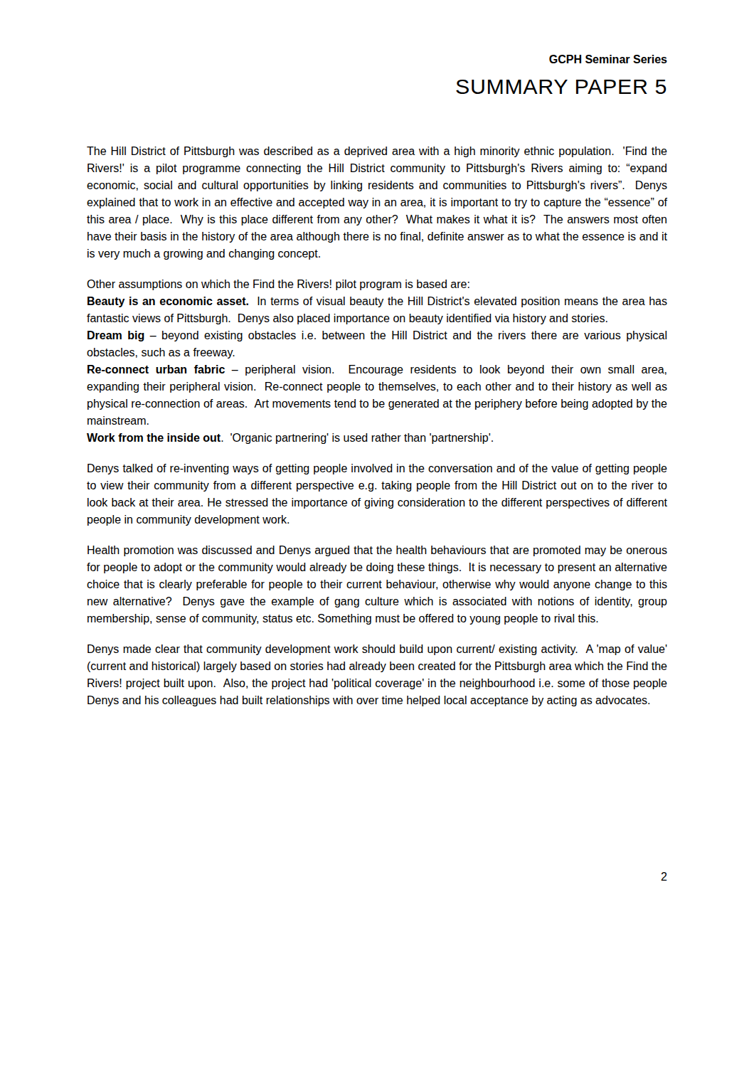GCPH Seminar Series
SUMMARY PAPER 5
The Hill District of Pittsburgh was described as a deprived area with a high minority ethnic population. 'Find the Rivers!' is a pilot programme connecting the Hill District community to Pittsburgh's Rivers aiming to: “expand economic, social and cultural opportunities by linking residents and communities to Pittsburgh's rivers”. Denys explained that to work in an effective and accepted way in an area, it is important to try to capture the “essence” of this area / place. Why is this place different from any other? What makes it what it is? The answers most often have their basis in the history of the area although there is no final, definite answer as to what the essence is and it is very much a growing and changing concept.
Other assumptions on which the Find the Rivers! pilot program is based are:
Beauty is an economic asset. In terms of visual beauty the Hill District's elevated position means the area has fantastic views of Pittsburgh. Denys also placed importance on beauty identified via history and stories.
Dream big – beyond existing obstacles i.e. between the Hill District and the rivers there are various physical obstacles, such as a freeway.
Re-connect urban fabric – peripheral vision. Encourage residents to look beyond their own small area, expanding their peripheral vision. Re-connect people to themselves, to each other and to their history as well as physical re-connection of areas. Art movements tend to be generated at the periphery before being adopted by the mainstream.
Work from the inside out. 'Organic partnering' is used rather than 'partnership'.
Denys talked of re-inventing ways of getting people involved in the conversation and of the value of getting people to view their community from a different perspective e.g. taking people from the Hill District out on to the river to look back at their area. He stressed the importance of giving consideration to the different perspectives of different people in community development work.
Health promotion was discussed and Denys argued that the health behaviours that are promoted may be onerous for people to adopt or the community would already be doing these things. It is necessary to present an alternative choice that is clearly preferable for people to their current behaviour, otherwise why would anyone change to this new alternative? Denys gave the example of gang culture which is associated with notions of identity, group membership, sense of community, status etc. Something must be offered to young people to rival this.
Denys made clear that community development work should build upon current/ existing activity. A 'map of value' (current and historical) largely based on stories had already been created for the Pittsburgh area which the Find the Rivers! project built upon. Also, the project had 'political coverage' in the neighbourhood i.e. some of those people Denys and his colleagues had built relationships with over time helped local acceptance by acting as advocates.
2